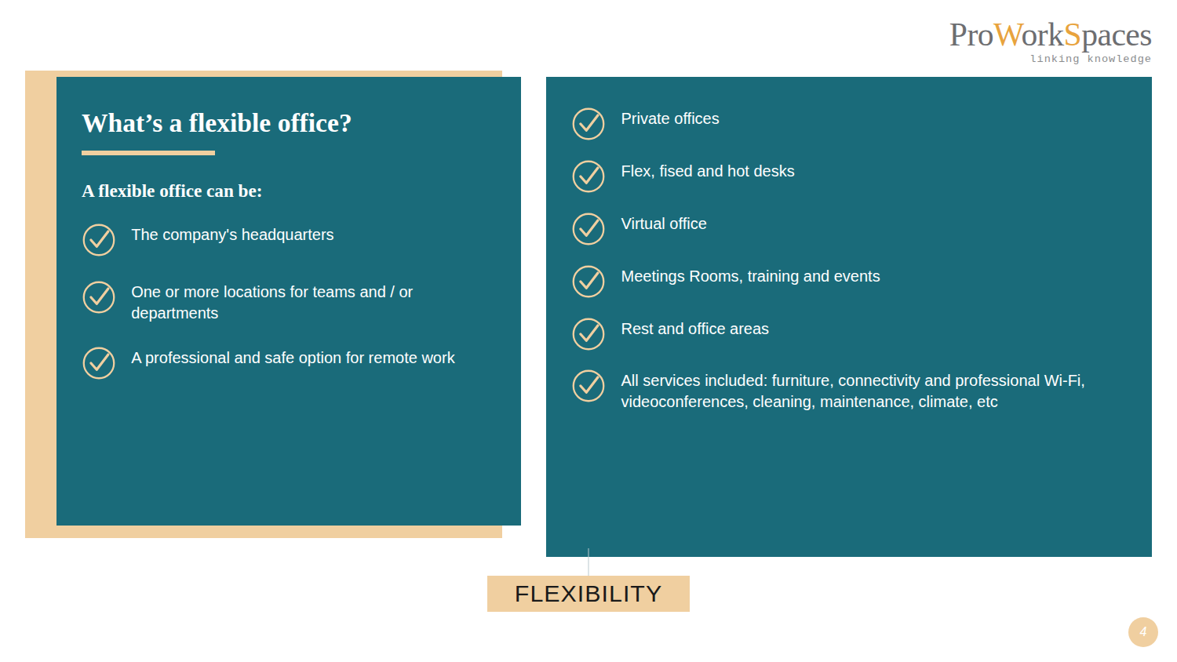Pro Work Spaces
linking knowledge
What’s a flexible office?
A flexible office can be:
The company's headquarters
One or more locations for teams and / or departments
A professional and safe option for remote work
Private offices
Flex, fised and hot desks
Virtual office
Meetings Rooms, training and events
Rest and office areas
All services included: furniture, connectivity and professional Wi-Fi, videoconferences, cleaning, maintenance, climate, etc
FLEXIBILITY
4